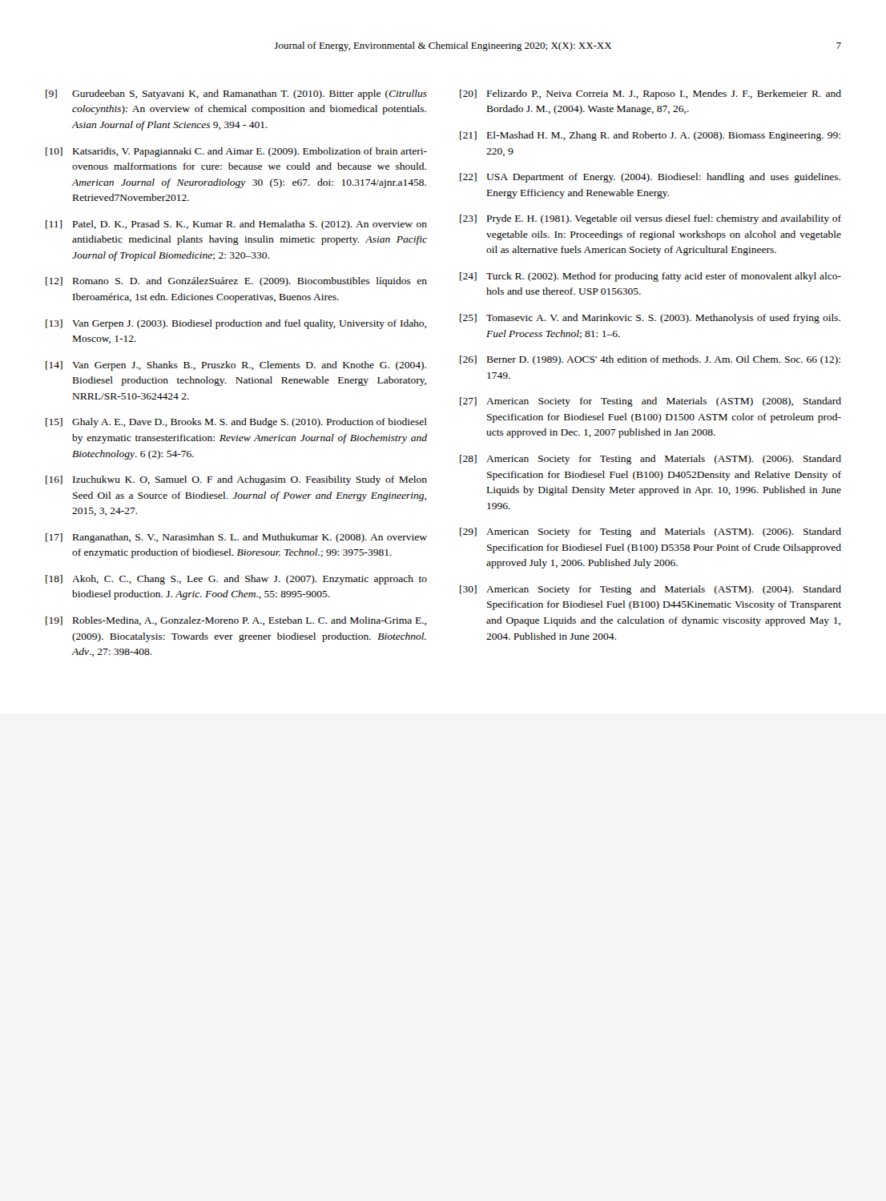Journal of Energy, Environmental & Chemical Engineering 2020; X(X): XX-XX 7
[9] Gurudeeban S, Satyavani K, and Ramanathan T. (2010). Bitter apple (Citrullus colocynthis): An overview of chemical composition and biomedical potentials. Asian Journal of Plant Sciences 9, 394 - 401.
[10] Katsaridis, V. Papagiannaki C. and Aimar E. (2009). Embolization of brain arteriovenous malformations for cure: because we could and because we should. American Journal of Neuroradiology 30 (5): e67. doi: 10.3174/ajnr.a1458. Retrieved7November2012.
[11] Patel, D. K., Prasad S. K., Kumar R. and Hemalatha S. (2012). An overview on antidiabetic medicinal plants having insulin mimetic property. Asian Pacific Journal of Tropical Biomedicine; 2: 320–330.
[12] Romano S. D. and GonzálezSuárez E. (2009). Biocombustibles líquidos en Iberoamérica, 1st edn. Ediciones Cooperativas, Buenos Aires.
[13] Van Gerpen J. (2003). Biodiesel production and fuel quality, University of Idaho, Moscow, 1-12.
[14] Van Gerpen J., Shanks B., Pruszko R., Clements D. and Knothe G. (2004). Biodiesel production technology. National Renewable Energy Laboratory, NRRL/SR-510-3624424 2.
[15] Ghaly A. E., Dave D., Brooks M. S. and Budge S. (2010). Production of biodiesel by enzymatic transesterification: Review American Journal of Biochemistry and Biotechnology. 6 (2): 54-76.
[16] Izuchukwu K. O, Samuel O. F and Achugasim O. Feasibility Study of Melon Seed Oil as a Source of Biodiesel. Journal of Power and Energy Engineering, 2015, 3, 24-27.
[17] Ranganathan, S. V., Narasimhan S. L. and Muthukumar K. (2008). An overview of enzymatic production of biodiesel. Bioresour. Technol.; 99: 3975-3981.
[18] Akoh, C. C., Chang S., Lee G. and Shaw J. (2007). Enzymatic approach to biodiesel production. J. Agric. Food Chem., 55: 8995-9005.
[19] Robles-Medina, A., Gonzalez-Moreno P. A., Esteban L. C. and Molina-Grima E., (2009). Biocatalysis: Towards ever greener biodiesel production. Biotechnol. Adv., 27: 398-408.
[20] Felizardo P., Neiva Correia M. J., Raposo I., Mendes J. F., Berkemeier R. and Bordado J. M., (2004). Waste Manage, 87, 26,.
[21] El-Mashad H. M., Zhang R. and Roberto J. A. (2008). Biomass Engineering. 99: 220, 9
[22] USA Department of Energy. (2004). Biodiesel: handling and uses guidelines. Energy Efficiency and Renewable Energy.
[23] Pryde E. H. (1981). Vegetable oil versus diesel fuel: chemistry and availability of vegetable oils. In: Proceedings of regional workshops on alcohol and vegetable oil as alternative fuels American Society of Agricultural Engineers.
[24] Turck R. (2002). Method for producing fatty acid ester of monovalent alkyl alcohols and use thereof. USP 0156305.
[25] Tomasevic A. V. and Marinkovic S. S. (2003). Methanolysis of used frying oils. Fuel Process Technol; 81: 1–6.
[26] Berner D. (1989). AOCS' 4th edition of methods. J. Am. Oil Chem. Soc. 66 (12): 1749.
[27] American Society for Testing and Materials (ASTM) (2008), Standard Specification for Biodiesel Fuel (B100) D1500 ASTM color of petroleum products approved in Dec. 1, 2007 published in Jan 2008.
[28] American Society for Testing and Materials (ASTM). (2006). Standard Specification for Biodiesel Fuel (B100) D4052Density and Relative Density of Liquids by Digital Density Meter approved in Apr. 10, 1996. Published in June 1996.
[29] American Society for Testing and Materials (ASTM). (2006). Standard Specification for Biodiesel Fuel (B100) D5358 Pour Point of Crude Oilsapproved approved July 1, 2006. Published July 2006.
[30] American Society for Testing and Materials (ASTM). (2004). Standard Specification for Biodiesel Fuel (B100) D445Kinematic Viscosity of Transparent and Opaque Liquids and the calculation of dynamic viscosity approved May 1, 2004. Published in June 2004.